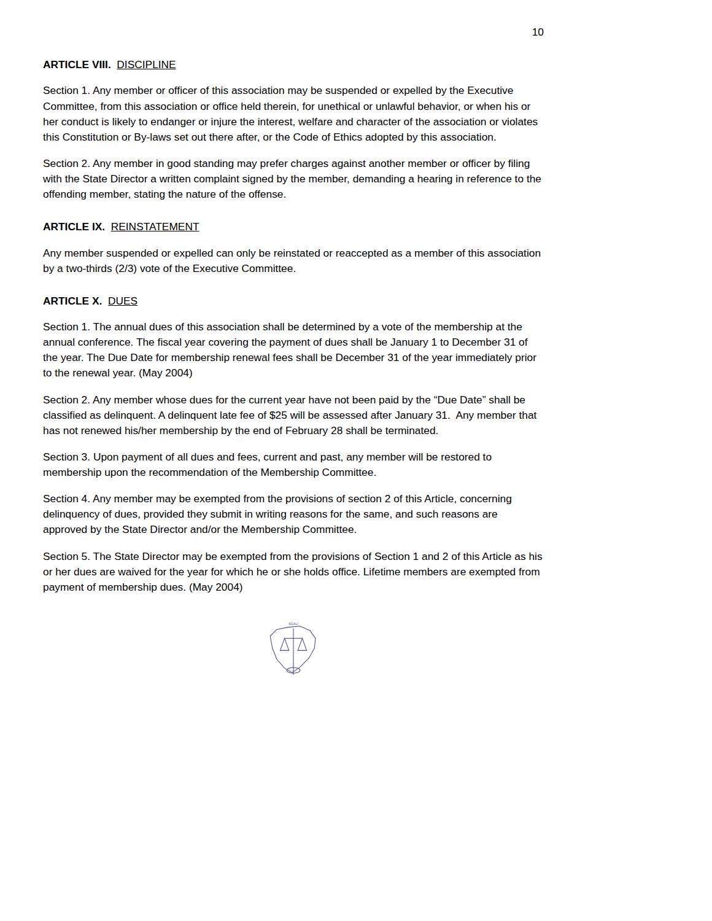10
ARTICLE VIII. DISCIPLINE
Section 1. Any member or officer of this association may be suspended or expelled by the Executive Committee, from this association or office held therein, for unethical or unlawful behavior, or when his or her conduct is likely to endanger or injure the interest, welfare and character of the association or violates this Constitution or By-laws set out there after, or the Code of Ethics adopted by this association.
Section 2. Any member in good standing may prefer charges against another member or officer by filing with the State Director a written complaint signed by the member, demanding a hearing in reference to the offending member, stating the nature of the offense.
ARTICLE IX. REINSTATEMENT
Any member suspended or expelled can only be reinstated or reaccepted as a member of this association by a two-thirds (2/3) vote of the Executive Committee.
ARTICLE X. DUES
Section 1. The annual dues of this association shall be determined by a vote of the membership at the annual conference. The fiscal year covering the payment of dues shall be January 1 to December 31 of the year. The Due Date for membership renewal fees shall be December 31 of the year immediately prior to the renewal year. (May 2004)
Section 2. Any member whose dues for the current year have not been paid by the “Due Date” shall be classified as delinquent. A delinquent late fee of $25 will be assessed after January 31. Any member that has not renewed his/her membership by the end of February 28 shall be terminated.
Section 3. Upon payment of all dues and fees, current and past, any member will be restored to membership upon the recommendation of the Membership Committee.
Section 4. Any member may be exempted from the provisions of section 2 of this Article, concerning delinquency of dues, provided they submit in writing reasons for the same, and such reasons are approved by the State Director and/or the Membership Committee.
Section 5. The State Director may be exempted from the provisions of Section 1 and 2 of this Article as his or her dues are waived for the year for which he or she holds office. Lifetime members are exempted from payment of membership dues. (May 2004)